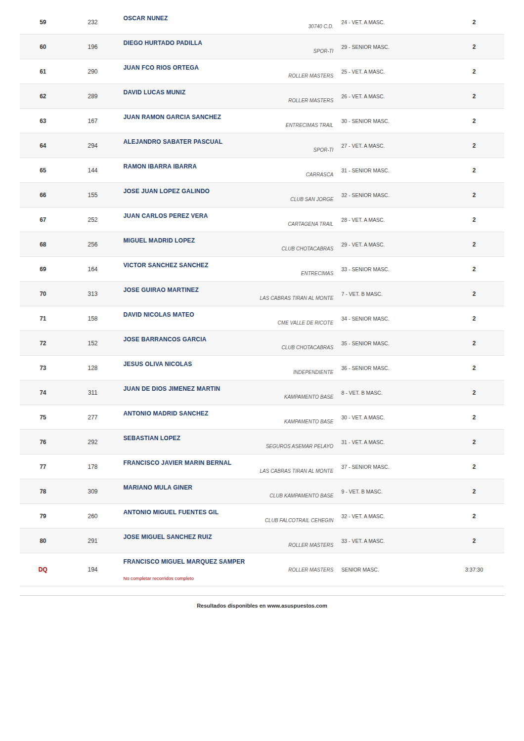| 59 | 232 | OSCAR NUNEZ 30740 C.D. | 24 - VET. A MASC. | 2 |
| 60 | 196 | DIEGO HURTADO PADILLA SPOR-TI | 29 - SENIOR MASC. | 2 |
| 61 | 290 | JUAN FCO RIOS ORTEGA ROLLER MASTERS | 25 - VET. A MASC. | 2 |
| 62 | 289 | DAVID LUCAS MUNIZ ROLLER MASTERS | 26 - VET. A MASC. | 2 |
| 63 | 167 | JUAN RAMON GARCIA SANCHEZ ENTRECIMAS TRAIL | 30 - SENIOR MASC. | 2 |
| 64 | 294 | ALEJANDRO SABATER PASCUAL SPOR-TI | 27 - VET. A MASC. | 2 |
| 65 | 144 | RAMON IBARRA IBARRA CARRASCA | 31 - SENIOR MASC. | 2 |
| 66 | 155 | JOSE JUAN LOPEZ GALINDO CLUB SAN JORGE | 32 - SENIOR MASC. | 2 |
| 67 | 252 | JUAN CARLOS PEREZ VERA CARTAGENA TRAIL | 28 - VET. A MASC. | 2 |
| 68 | 256 | MIGUEL MADRID LOPEZ CLUB CHOTACABRAS | 29 - VET. A MASC. | 2 |
| 69 | 164 | VICTOR SANCHEZ SANCHEZ ENTRECIMAS | 33 - SENIOR MASC. | 2 |
| 70 | 313 | JOSE GUIRAO MARTINEZ LAS CABRAS TIRAN AL MONTE | 7 - VET. B MASC. | 2 |
| 71 | 158 | DAVID NICOLAS MATEO CME VALLE DE RICOTE | 34 - SENIOR MASC. | 2 |
| 72 | 152 | JOSE BARRANCOS GARCIA CLUB CHOTACABRAS | 35 - SENIOR MASC. | 2 |
| 73 | 128 | JESUS OLIVA NICOLAS INDEPENDIENTE | 36 - SENIOR MASC. | 2 |
| 74 | 311 | JUAN DE DIOS JIMENEZ MARTIN KAMPAMENTO BASE | 8 - VET. B MASC. | 2 |
| 75 | 277 | ANTONIO MADRID SANCHEZ KAMPAMENTO BASE | 30 - VET. A MASC. | 2 |
| 76 | 292 | SEBASTIAN LOPEZ SEGUROS ASEMAR PELAYO | 31 - VET. A MASC. | 2 |
| 77 | 178 | FRANCISCO JAVIER MARIN BERNAL LAS CABRAS TIRAN AL MONTE | 37 - SENIOR MASC. | 2 |
| 78 | 309 | MARIANO MULA GINER CLUB KAMPAMENTO BASE | 9 - VET. B MASC. | 2 |
| 79 | 260 | ANTONIO MIGUEL FUENTES GIL CLUB FALCOTRAIL CEHEGIN | 32 - VET. A MASC. | 2 |
| 80 | 291 | JOSE MIGUEL SANCHEZ RUIZ ROLLER MASTERS | 33 - VET. A MASC. | 2 |
| DQ | 194 | FRANCISCO MIGUEL MARQUEZ SAMPER ROLLER MASTERS No completar recorridos completo | SENIOR MASC. | 3:37:30 |
Resultados disponibles en www.asuspuestos.com